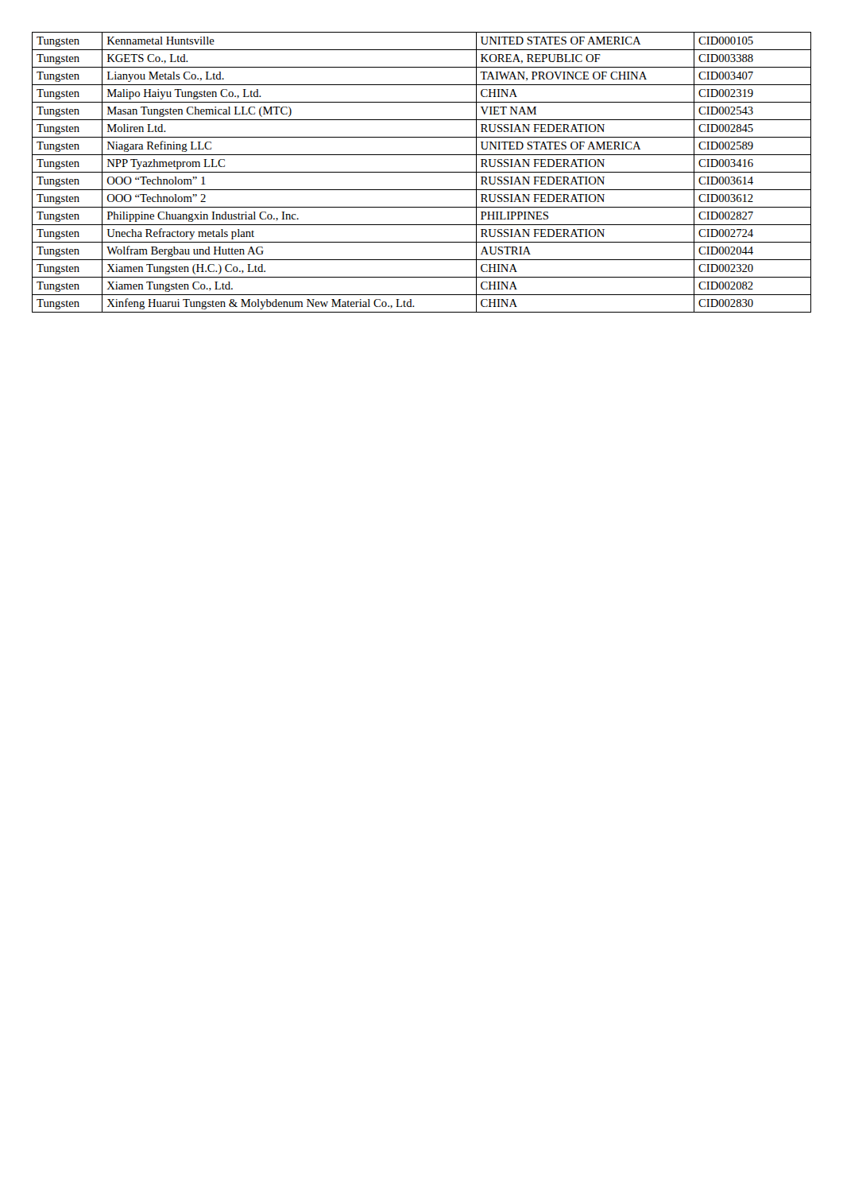| Tungsten | Kennametal Huntsville | UNITED STATES OF AMERICA | CID000105 |
| Tungsten | KGETS Co., Ltd. | KOREA, REPUBLIC OF | CID003388 |
| Tungsten | Lianyou Metals Co., Ltd. | TAIWAN, PROVINCE OF CHINA | CID003407 |
| Tungsten | Malipo Haiyu Tungsten Co., Ltd. | CHINA | CID002319 |
| Tungsten | Masan Tungsten Chemical LLC (MTC) | VIET NAM | CID002543 |
| Tungsten | Moliren Ltd. | RUSSIAN FEDERATION | CID002845 |
| Tungsten | Niagara Refining LLC | UNITED STATES OF AMERICA | CID002589 |
| Tungsten | NPP Tyazhmetprom LLC | RUSSIAN FEDERATION | CID003416 |
| Tungsten | OOO “Technolom” 1 | RUSSIAN FEDERATION | CID003614 |
| Tungsten | OOO “Technolom” 2 | RUSSIAN FEDERATION | CID003612 |
| Tungsten | Philippine Chuangxin Industrial Co., Inc. | PHILIPPINES | CID002827 |
| Tungsten | Unecha Refractory metals plant | RUSSIAN FEDERATION | CID002724 |
| Tungsten | Wolfram Bergbau und Hutten AG | AUSTRIA | CID002044 |
| Tungsten | Xiamen Tungsten (H.C.) Co., Ltd. | CHINA | CID002320 |
| Tungsten | Xiamen Tungsten Co., Ltd. | CHINA | CID002082 |
| Tungsten | Xinfeng Huarui Tungsten & Molybdenum New Material Co., Ltd. | CHINA | CID002830 |